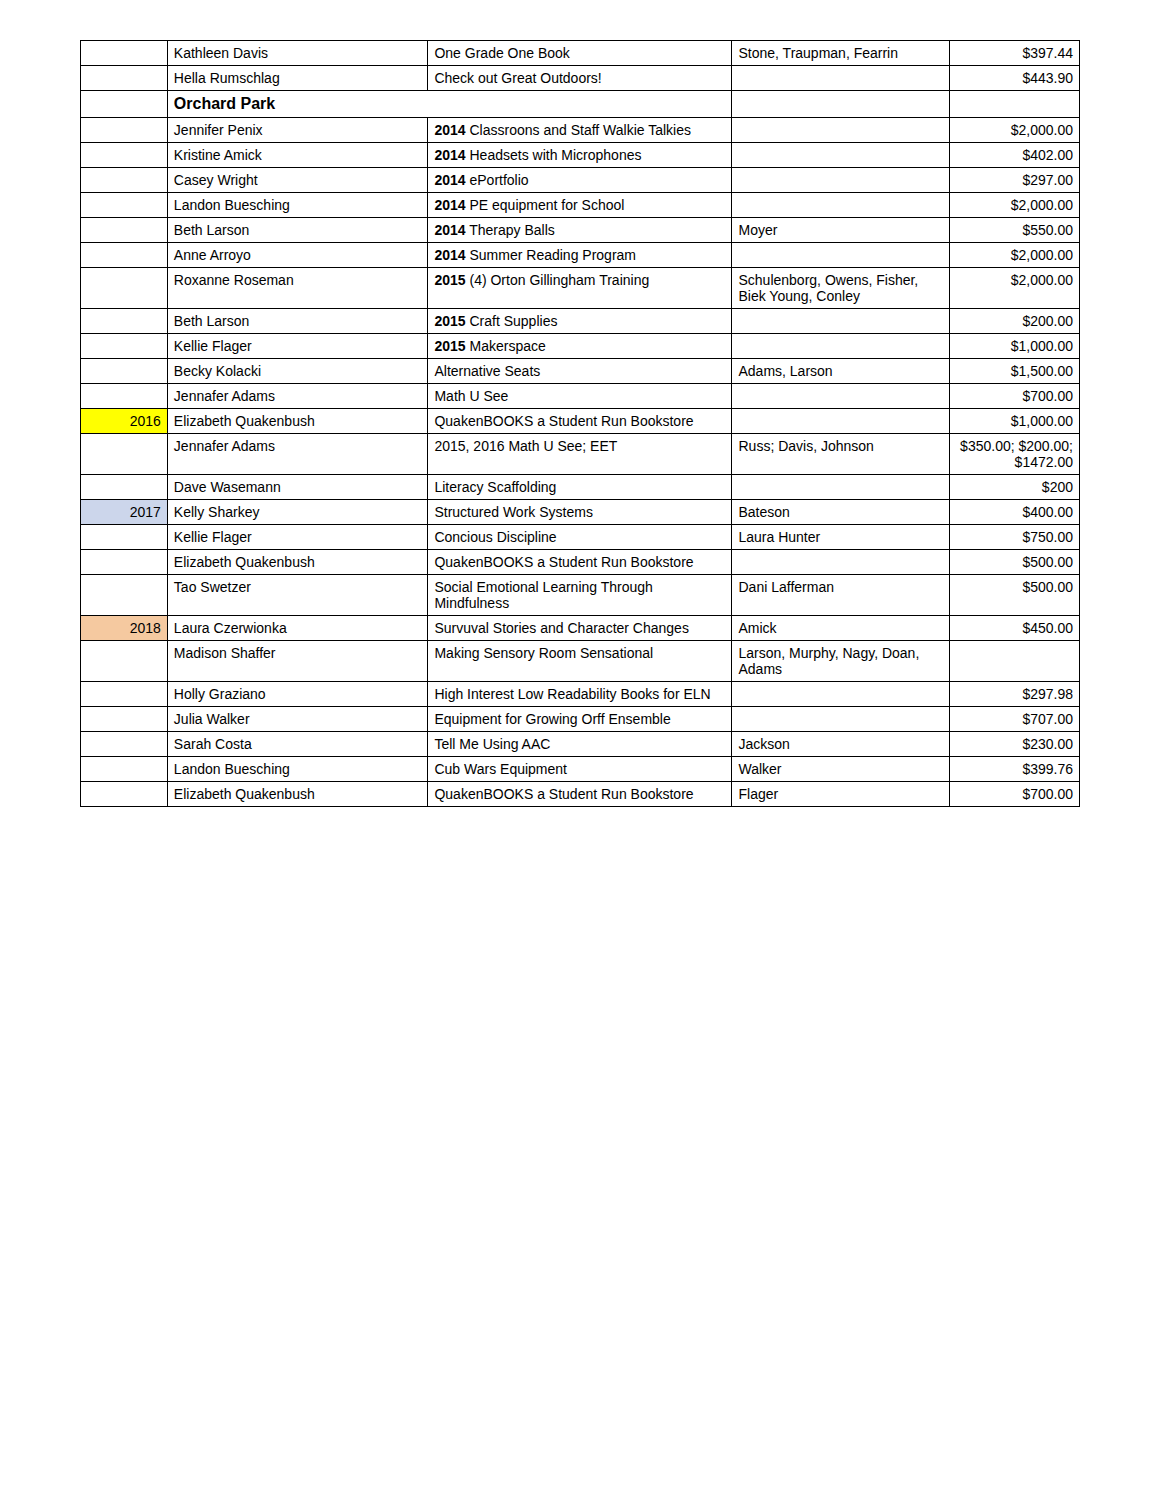| | Kathleen Davis | One Grade One Book | Stone, Traupman, Fearrin | $397.44 |
| | Hella Rumschlag | Check out Great Outdoors! | | $443.90 |
| | Orchard Park | | |
| | Jennifer Penix | 2014 Classroons and Staff Walkie Talkies | | $2,000.00 |
| | Kristine Amick | 2014 Headsets with Microphones | | $402.00 |
| | Casey Wright | 2014 ePortfolio | | $297.00 |
| | Landon Buesching | 2014 PE equipment for School | | $2,000.00 |
| | Beth Larson | 2014 Therapy Balls | Moyer | $550.00 |
| | Anne Arroyo | 2014 Summer Reading Program | | $2,000.00 |
| | Roxanne Roseman | 2015 (4) Orton Gillingham Training | Schulenborg, Owens, Fisher, Biek Young, Conley | $2,000.00 |
| | Beth Larson | 2015 Craft Supplies | | $200.00 |
| | Kellie Flager | 2015 Makerspace | | $1,000.00 |
| | Becky Kolacki | Alternative Seats | Adams, Larson | $1,500.00 |
| | Jennafer Adams | Math U See | | $700.00 |
| 2016 | Elizabeth Quakenbush | QuakenBOOKS a Student Run Bookstore | | $1,000.00 |
| | Jennafer Adams | 2015, 2016 Math U See; EET | Russ; Davis, Johnson | $350.00; $200.00; $1472.00 |
| | Dave Wasemann | Literacy Scaffolding | | $200 |
| 2017 | Kelly Sharkey | Structured Work Systems | Bateson | $400.00 |
| | Kellie Flager | Concious Discipline | Laura Hunter | $750.00 |
| | Elizabeth Quakenbush | QuakenBOOKS a Student Run Bookstore | | $500.00 |
| | Tao Swetzer | Social Emotional Learning Through Mindfulness | Dani Lafferman | $500.00 |
| 2018 | Laura Czerwionka | Survuval Stories and Character Changes | Amick | $450.00 |
| | Madison Shaffer | Making Sensory Room Sensational | Larson, Murphy, Nagy, Doan, Adams | |
| | Holly Graziano | High Interest Low Readability Books for ELN | | $297.98 |
| | Julia Walker | Equipment for Growing Orff Ensemble | | $707.00 |
| | Sarah Costa | Tell Me Using AAC | Jackson | $230.00 |
| | Landon Buesching | Cub Wars Equipment | Walker | $399.76 |
| | Elizabeth Quakenbush | QuakenBOOKS a Student Run Bookstore | Flager | $700.00 |